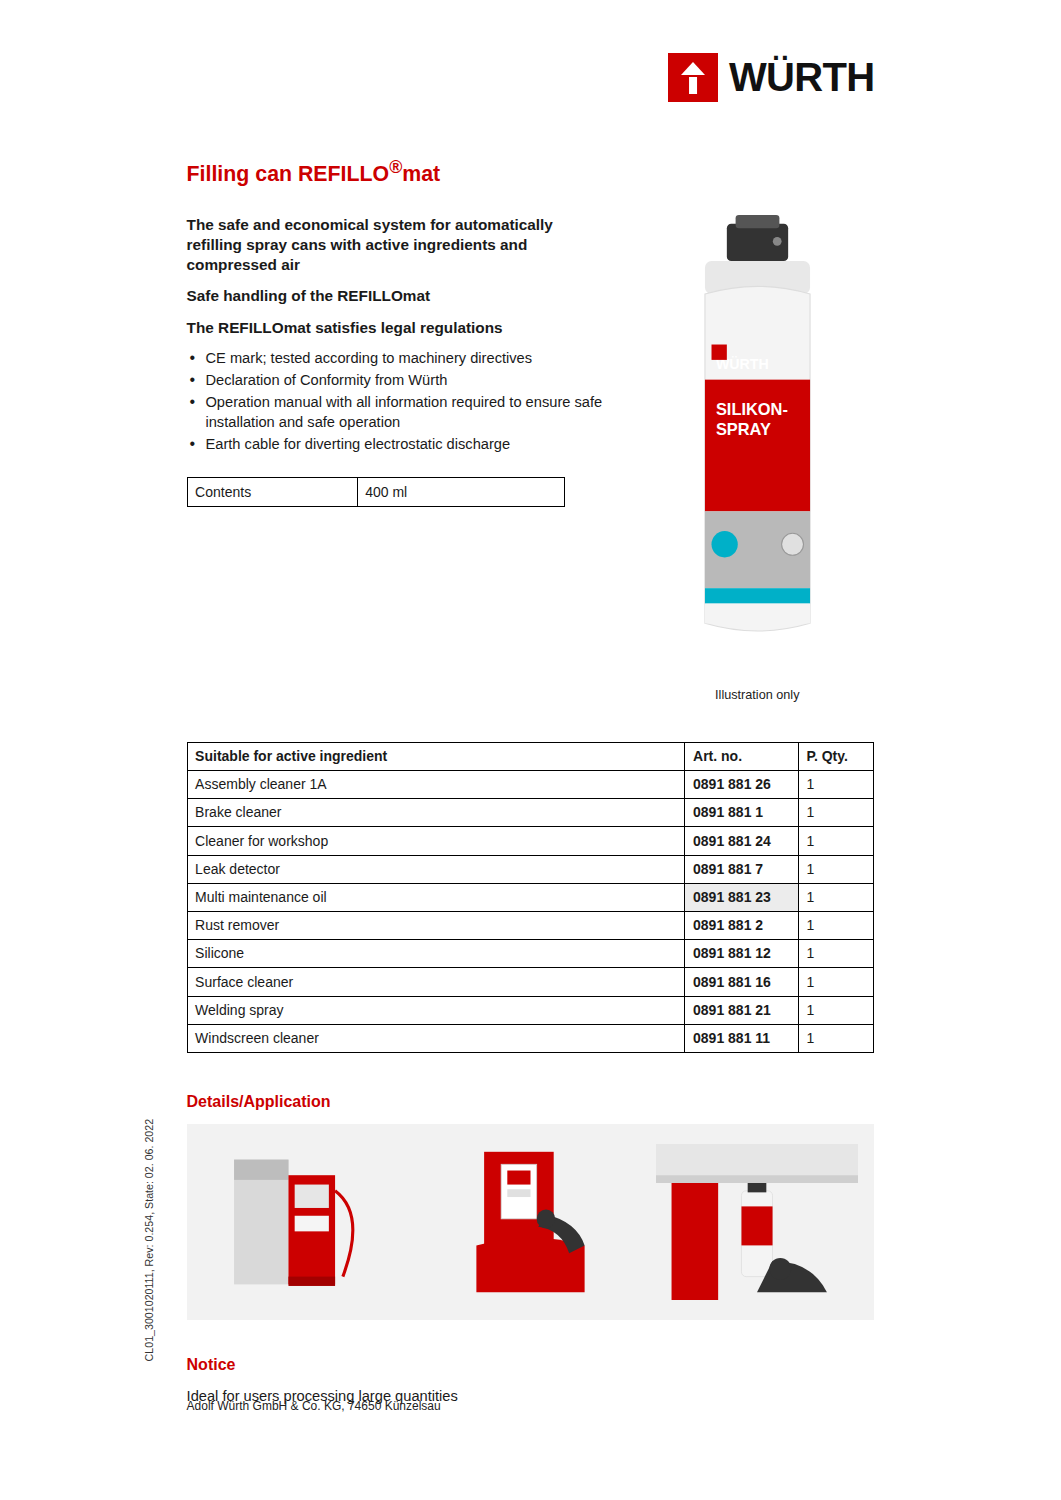WÜRTH
Filling can REFILLO®mat
The safe and economical system for automati­cally refilling spray cans with active ingredients and compressed air
Safe handling of the REFILLOmat
The REFILLOmat satisfies legal regulations
CE mark; tested according to machinery directives
Declaration of Conformity from Würth
Operation manual with all information required to ensure safe installation and safe operation
Earth cable for diverting electrostatic discharge
| Contents | 400 ml |
Illustration only
| Suitable for active ingredient | Art. no. | P. Qty. |
| --- | --- | --- |
| Assembly cleaner 1A | 0891 881 26 | 1 |
| Brake cleaner | 0891 881 1 | 1 |
| Cleaner for workshop | 0891 881 24 | 1 |
| Leak detector | 0891 881 7 | 1 |
| Multi maintenance oil | 0891 881 23 | 1 |
| Rust remover | 0891 881 2 | 1 |
| Silicone | 0891 881 12 | 1 |
| Surface cleaner | 0891 881 16 | 1 |
| Welding spray | 0891 881 21 | 1 |
| Windscreen cleaner | 0891 881 11 | 1 |
Details/Application
Notice
Ideal for users processing large quantities
CL01_3001020111, Rev: 0.254, State: 02. 06. 2022
Adolf Würth GmbH & Co. KG, 74650 Künzelsau